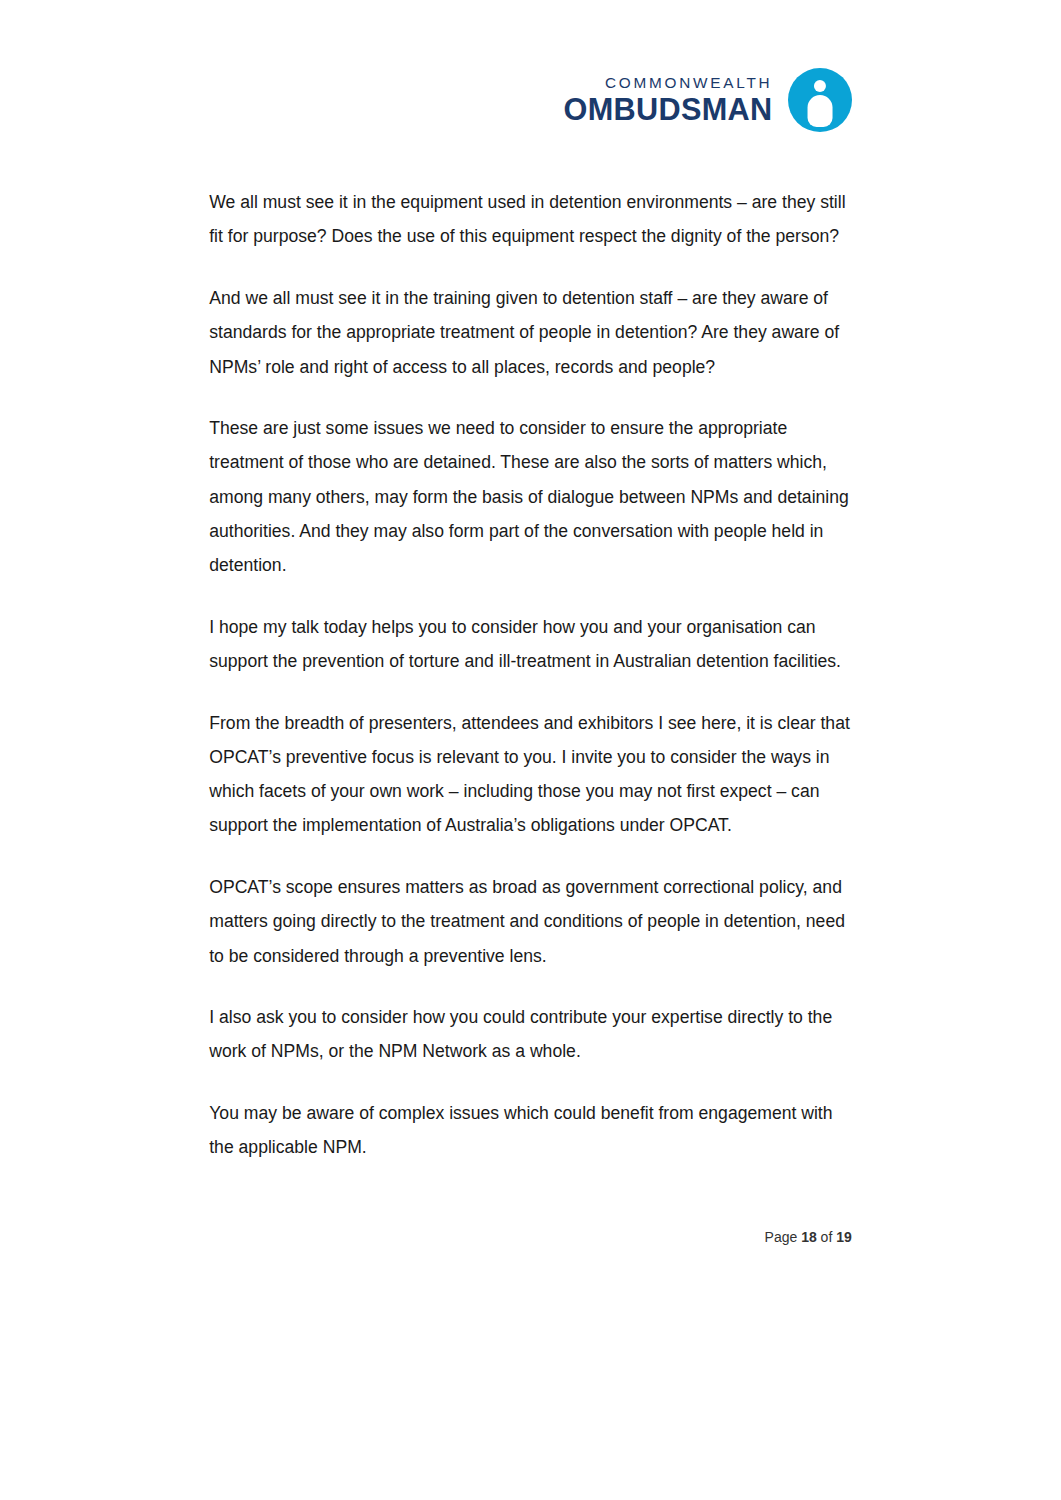Commonwealth Ombudsman
We all must see it in the equipment used in detention environments – are they still fit for purpose? Does the use of this equipment respect the dignity of the person?
And we all must see it in the training given to detention staff – are they aware of standards for the appropriate treatment of people in detention? Are they aware of NPMs’ role and right of access to all places, records and people?
These are just some issues we need to consider to ensure the appropriate treatment of those who are detained. These are also the sorts of matters which, among many others, may form the basis of dialogue between NPMs and detaining authorities. And they may also form part of the conversation with people held in detention.
I hope my talk today helps you to consider how you and your organisation can support the prevention of torture and ill-treatment in Australian detention facilities.
From the breadth of presenters, attendees and exhibitors I see here, it is clear that OPCAT’s preventive focus is relevant to you. I invite you to consider the ways in which facets of your own work – including those you may not first expect – can support the implementation of Australia’s obligations under OPCAT.
OPCAT’s scope ensures matters as broad as government correctional policy, and matters going directly to the treatment and conditions of people in detention, need to be considered through a preventive lens.
I also ask you to consider how you could contribute your expertise directly to the work of NPMs, or the NPM Network as a whole.
You may be aware of complex issues which could benefit from engagement with the applicable NPM.
Page 18 of 19